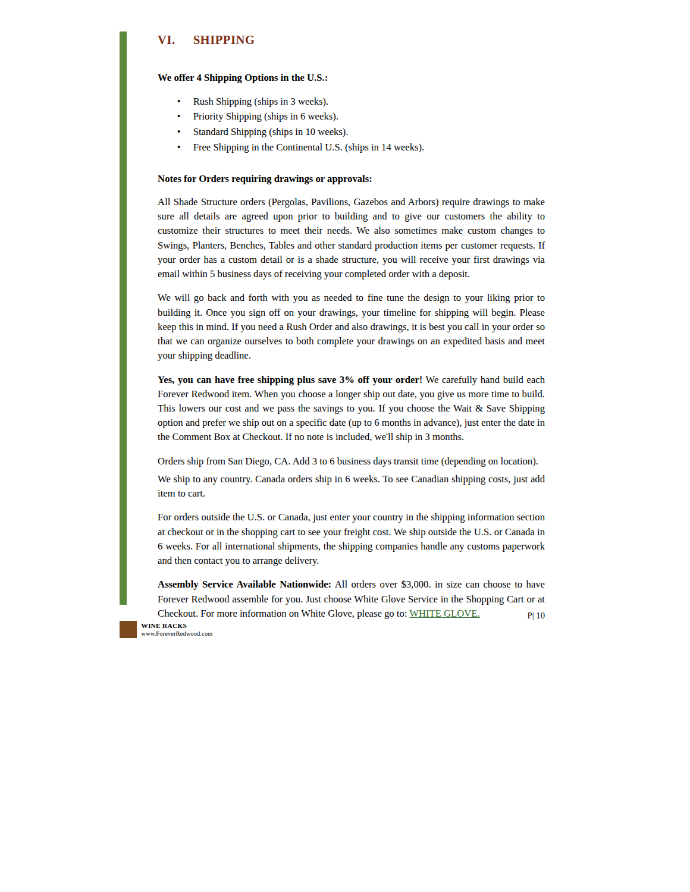VI. SHIPPING
We offer 4 Shipping Options in the U.S.:
Rush Shipping (ships in 3 weeks).
Priority Shipping (ships in 6 weeks).
Standard Shipping (ships in 10 weeks).
Free Shipping in the Continental U.S. (ships in 14 weeks).
Notes for Orders requiring drawings or approvals:
All Shade Structure orders (Pergolas, Pavilions, Gazebos and Arbors) require drawings to make sure all details are agreed upon prior to building and to give our customers the ability to customize their structures to meet their needs. We also sometimes make custom changes to Swings, Planters, Benches, Tables and other standard production items per customer requests. If your order has a custom detail or is a shade structure, you will receive your first drawings via email within 5 business days of receiving your completed order with a deposit.
We will go back and forth with you as needed to fine tune the design to your liking prior to building it. Once you sign off on your drawings, your timeline for shipping will begin. Please keep this in mind. If you need a Rush Order and also drawings, it is best you call in your order so that we can organize ourselves to both complete your drawings on an expedited basis and meet your shipping deadline.
Yes, you can have free shipping plus save 3% off your order! We carefully hand build each Forever Redwood item. When you choose a longer ship out date, you give us more time to build. This lowers our cost and we pass the savings to you. If you choose the Wait & Save Shipping option and prefer we ship out on a specific date (up to 6 months in advance), just enter the date in the Comment Box at Checkout. If no note is included, we'll ship in 3 months.
Orders ship from San Diego, CA. Add 3 to 6 business days transit time (depending on location).
We ship to any country. Canada orders ship in 6 weeks. To see Canadian shipping costs, just add item to cart.
For orders outside the U.S. or Canada, just enter your country in the shipping information section at checkout or in the shopping cart to see your freight cost. We ship outside the U.S. or Canada in 6 weeks. For all international shipments, the shipping companies handle any customs paperwork and then contact you to arrange delivery.
Assembly Service Available Nationwide: All orders over $3,000. in size can choose to have Forever Redwood assemble for you. Just choose White Glove Service in the Shopping Cart or at Checkout. For more information on White Glove, please go to: WHITE GLOVE.
WINE RACKS
www.ForeverRedwood.com
P| 10